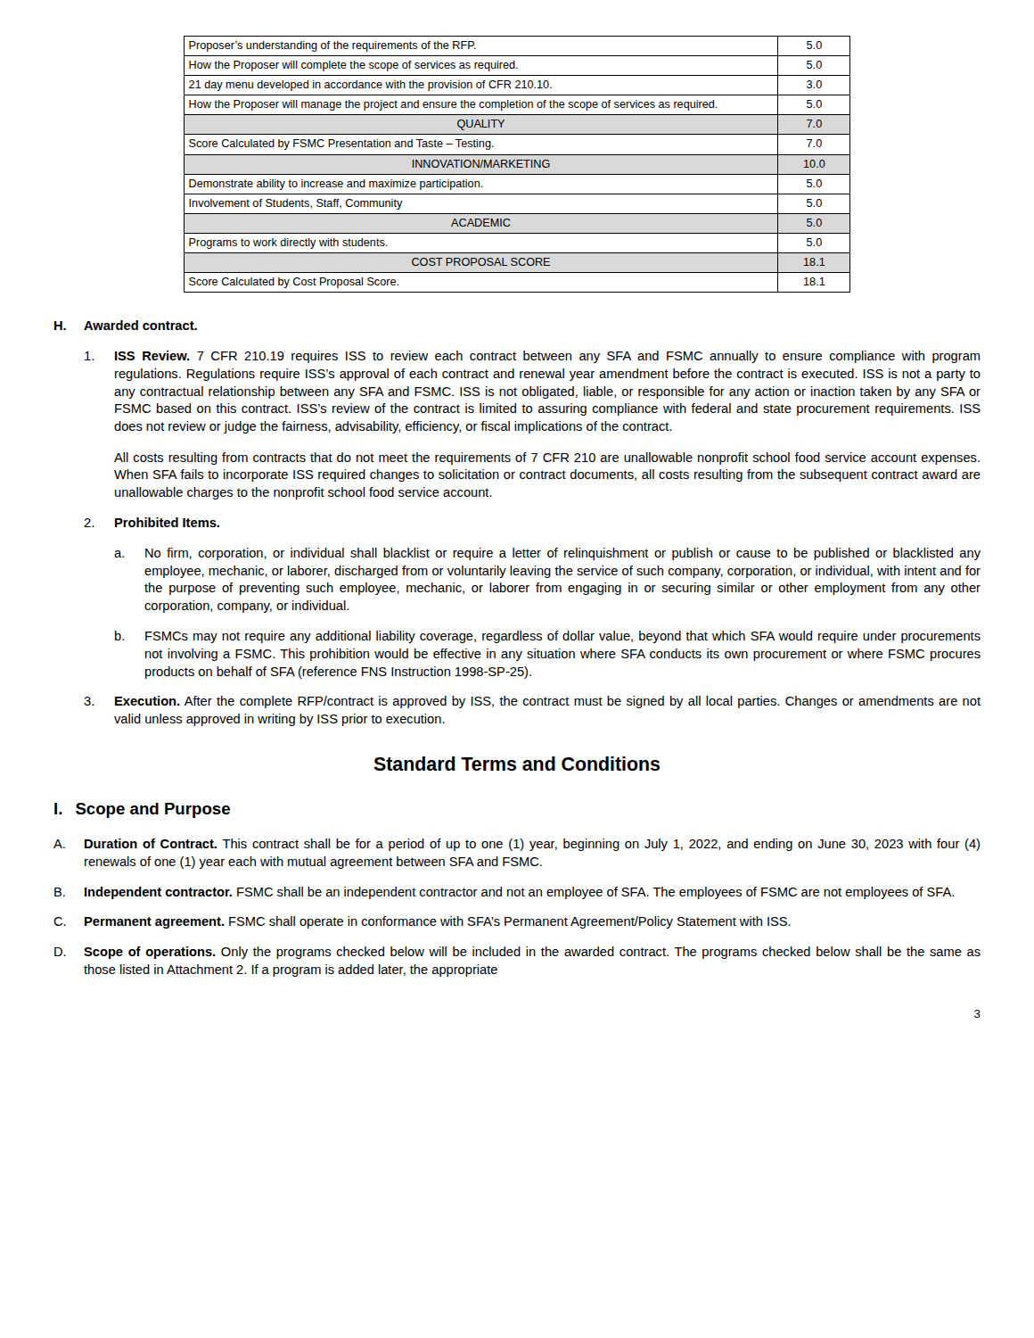| Proposer’s understanding of the requirements of the RFP. | 5.0 |
| How the Proposer will complete the scope of services as required. | 5.0 |
| 21 day menu developed in accordance with the provision of CFR 210.10. | 3.0 |
| How the Proposer will manage the project and ensure the completion of the scope of services as required. | 5.0 |
| QUALITY | 7.0 |
| Score Calculated by FSMC Presentation and Taste – Testing. | 7.0 |
| INNOVATION/MARKETING | 10.0 |
| Demonstrate ability to increase and maximize participation. | 5.0 |
| Involvement of Students, Staff, Community | 5.0 |
| ACADEMIC | 5.0 |
| Programs to work directly with students. | 5.0 |
| COST PROPOSAL SCORE | 18.1 |
| Score Calculated by Cost Proposal Score. | 18.1 |
H. Awarded contract.
1. ISS Review. 7 CFR 210.19 requires ISS to review each contract between any SFA and FSMC annually to ensure compliance with program regulations. Regulations require ISS’s approval of each contract and renewal year amendment before the contract is executed. ISS is not a party to any contractual relationship between any SFA and FSMC. ISS is not obligated, liable, or responsible for any action or inaction taken by any SFA or FSMC based on this contract. ISS’s review of the contract is limited to assuring compliance with federal and state procurement requirements. ISS does not review or judge the fairness, advisability, efficiency, or fiscal implications of the contract.
All costs resulting from contracts that do not meet the requirements of 7 CFR 210 are unallowable nonprofit school food service account expenses. When SFA fails to incorporate ISS required changes to solicitation or contract documents, all costs resulting from the subsequent contract award are unallowable charges to the nonprofit school food service account.
2. Prohibited Items.
a. No firm, corporation, or individual shall blacklist or require a letter of relinquishment or publish or cause to be published or blacklisted any employee, mechanic, or laborer, discharged from or voluntarily leaving the service of such company, corporation, or individual, with intent and for the purpose of preventing such employee, mechanic, or laborer from engaging in or securing similar or other employment from any other corporation, company, or individual.
b. FSMCs may not require any additional liability coverage, regardless of dollar value, beyond that which SFA would require under procurements not involving a FSMC. This prohibition would be effective in any situation where SFA conducts its own procurement or where FSMC procures products on behalf of SFA (reference FNS Instruction 1998-SP-25).
3. Execution. After the complete RFP/contract is approved by ISS, the contract must be signed by all local parties. Changes or amendments are not valid unless approved in writing by ISS prior to execution.
Standard Terms and Conditions
I. Scope and Purpose
A. Duration of Contract. This contract shall be for a period of up to one (1) year, beginning on July 1, 2022, and ending on June 30, 2023 with four (4) renewals of one (1) year each with mutual agreement between SFA and FSMC.
B. Independent contractor. FSMC shall be an independent contractor and not an employee of SFA. The employees of FSMC are not employees of SFA.
C. Permanent agreement. FSMC shall operate in conformance with SFA’s Permanent Agreement/Policy Statement with ISS.
D. Scope of operations. Only the programs checked below will be included in the awarded contract. The programs checked below shall be the same as those listed in Attachment 2. If a program is added later, the appropriate
3